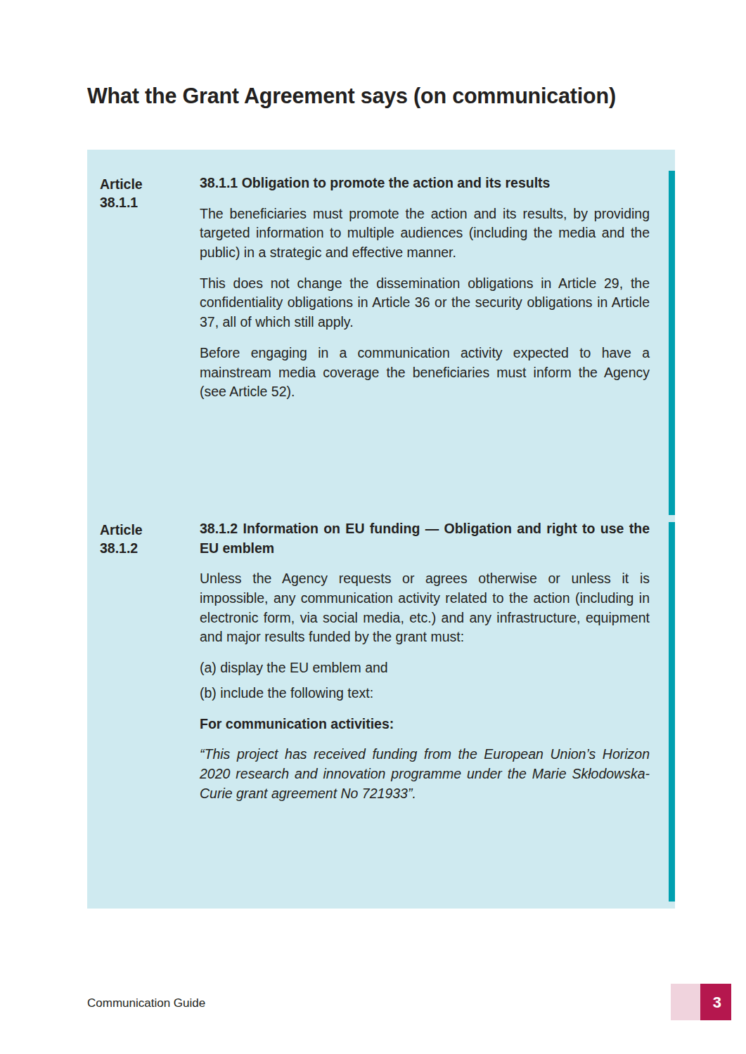What the Grant Agreement says (on communication)
Article
38.1.1
Article
38.1.2
38.1.1 Obligation to promote the action and its results
The beneficiaries must promote the action and its results, by providing targeted information to multiple audiences (including the media and the public) in a strategic and effective manner.
This does not change the dissemination obligations in Article 29, the confidentiality obligations in Article 36 or the security obligations in Article 37, all of which still apply.
Before engaging in a communication activity expected to have a mainstream media coverage the beneficiaries must inform the Agency (see Article 52).
38.1.2 Information on EU funding — Obligation and right to use the EU emblem
Unless the Agency requests or agrees otherwise or unless it is impossible, any communication activity related to the action (including in electronic form, via social media, etc.) and any infrastructure, equipment and major results funded by the grant must:
(a) display the EU emblem and
(b) include the following text:
For communication activities:
“This project has received funding from the European Union’s Horizon 2020 research and innovation programme under the Marie Skłodowska-Curie grant agreement No 721933”.
Communication Guide
3